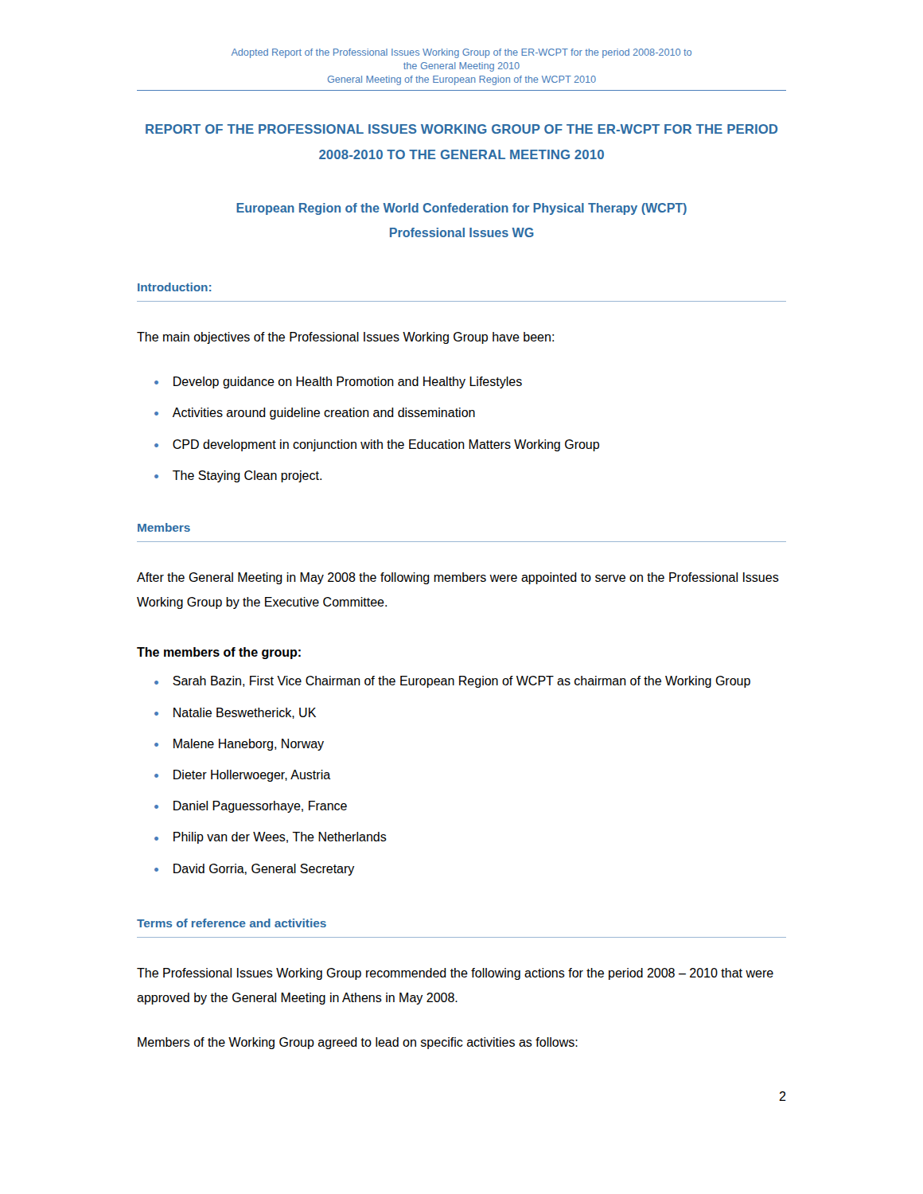Adopted Report of the Professional Issues Working Group of the ER-WCPT for the period 2008-2010 to
the General Meeting 2010
General Meeting of the European Region of the WCPT 2010
REPORT OF THE PROFESSIONAL ISSUES WORKING GROUP OF THE ER-WCPT FOR THE PERIOD 2008-2010 TO THE GENERAL MEETING 2010
European Region of the World Confederation for Physical Therapy (WCPT)
Professional Issues WG
Introduction:
The main objectives of the Professional Issues Working Group have been:
Develop guidance on Health Promotion and Healthy Lifestyles
Activities around guideline creation and dissemination
CPD development in conjunction with the Education Matters Working Group
The Staying Clean project.
Members
After the General Meeting in May 2008 the following members were appointed to serve on the Professional Issues Working Group by the Executive Committee.
The members of the group:
Sarah Bazin, First Vice Chairman of the European Region of WCPT as chairman of the Working Group
Natalie Beswetherick, UK
Malene Haneborg, Norway
Dieter Hollerwoeger, Austria
Daniel Paguessorhaye, France
Philip van der Wees, The Netherlands
David Gorria, General Secretary
Terms of reference and activities
The Professional Issues Working Group recommended the following actions for the period 2008 – 2010 that were approved by the General Meeting in Athens in May 2008.
Members of the Working Group agreed to lead on specific activities as follows:
2